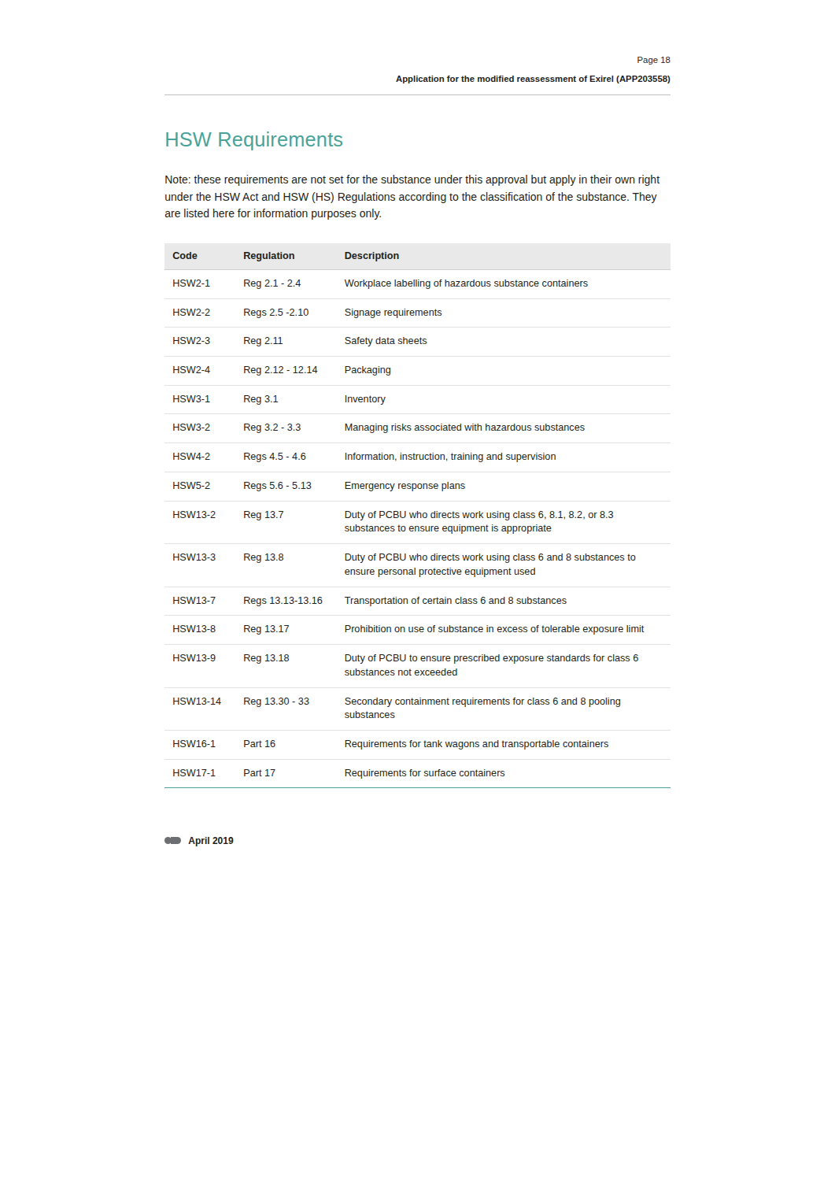Page 18
Application for the modified reassessment of Exirel (APP203558)
HSW Requirements
Note: these requirements are not set for the substance under this approval but apply in their own right under the HSW Act and HSW (HS) Regulations according to the classification of the substance. They are listed here for information purposes only.
| Code | Regulation | Description |
| --- | --- | --- |
| HSW2-1 | Reg 2.1 - 2.4 | Workplace labelling of hazardous substance containers |
| HSW2-2 | Regs 2.5 -2.10 | Signage requirements |
| HSW2-3 | Reg 2.11 | Safety data sheets |
| HSW2-4 | Reg 2.12 - 12.14 | Packaging |
| HSW3-1 | Reg 3.1 | Inventory |
| HSW3-2 | Reg 3.2 - 3.3 | Managing risks associated with hazardous substances |
| HSW4-2 | Regs 4.5 - 4.6 | Information, instruction, training and supervision |
| HSW5-2 | Regs 5.6 - 5.13 | Emergency response plans |
| HSW13-2 | Reg 13.7 | Duty of PCBU who directs work using class 6, 8.1, 8.2, or 8.3 substances to ensure equipment is appropriate |
| HSW13-3 | Reg 13.8 | Duty of PCBU who directs work using class 6 and 8 substances to ensure personal protective equipment used |
| HSW13-7 | Regs 13.13-13.16 | Transportation of certain class 6 and 8 substances |
| HSW13-8 | Reg 13.17 | Prohibition on use of substance in excess of tolerable exposure limit |
| HSW13-9 | Reg 13.18 | Duty of PCBU to ensure prescribed exposure standards for class 6 substances not exceeded |
| HSW13-14 | Reg 13.30 - 33 | Secondary containment requirements for class 6 and 8 pooling substances |
| HSW16-1 | Part 16 | Requirements for tank wagons and transportable containers |
| HSW17-1 | Part 17 | Requirements for surface containers |
April 2019